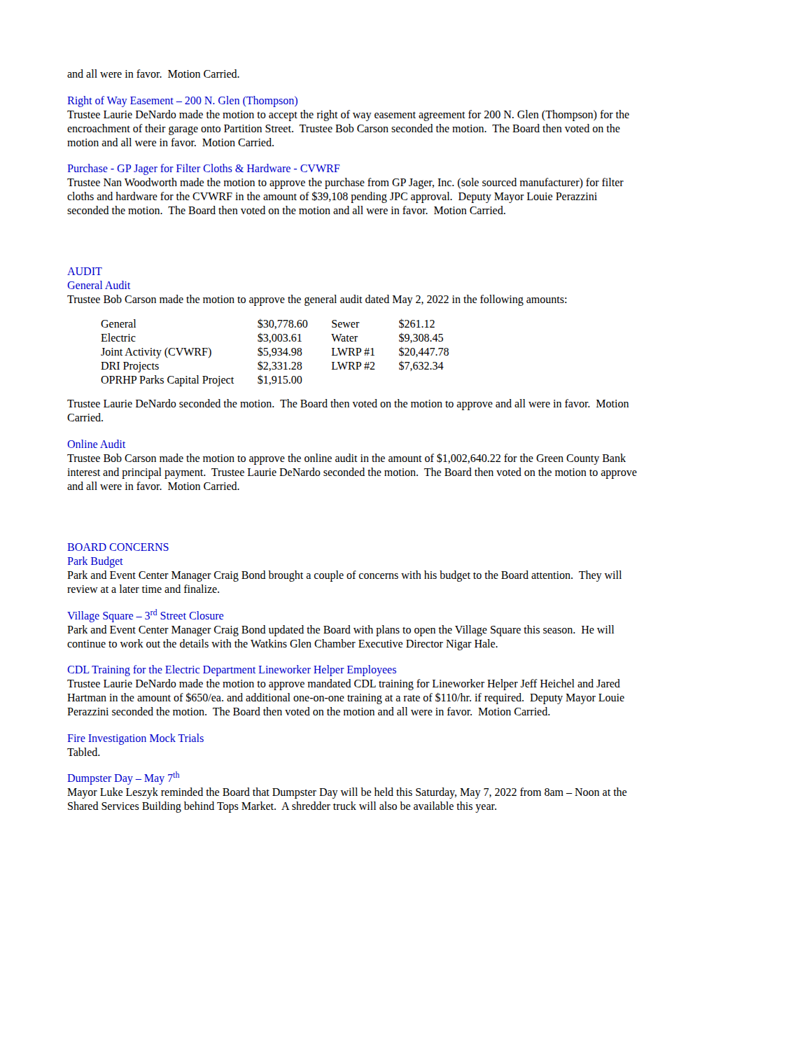and all were in favor. Motion Carried.
Right of Way Easement – 200 N. Glen (Thompson)
Trustee Laurie DeNardo made the motion to accept the right of way easement agreement for 200 N. Glen (Thompson) for the encroachment of their garage onto Partition Street. Trustee Bob Carson seconded the motion. The Board then voted on the motion and all were in favor. Motion Carried.
Purchase - GP Jager for Filter Cloths & Hardware - CVWRF
Trustee Nan Woodworth made the motion to approve the purchase from GP Jager, Inc. (sole sourced manufacturer) for filter cloths and hardware for the CVWRF in the amount of $39,108 pending JPC approval. Deputy Mayor Louie Perazzini seconded the motion. The Board then voted on the motion and all were in favor. Motion Carried.
AUDIT
General Audit
Trustee Bob Carson made the motion to approve the general audit dated May 2, 2022 in the following amounts:
| General | $30,778.60 | Sewer | $261.12 |
| Electric | $3,003.61 | Water | $9,308.45 |
| Joint Activity (CVWRF) | $5,934.98 | LWRP #1 | $20,447.78 |
| DRI Projects | $2,331.28 | LWRP #2 | $7,632.34 |
| OPRHP Parks Capital Project | $1,915.00 | | |
Trustee Laurie DeNardo seconded the motion. The Board then voted on the motion to approve and all were in favor. Motion Carried.
Online Audit
Trustee Bob Carson made the motion to approve the online audit in the amount of $1,002,640.22 for the Green County Bank interest and principal payment. Trustee Laurie DeNardo seconded the motion. The Board then voted on the motion to approve and all were in favor. Motion Carried.
BOARD CONCERNS
Park Budget
Park and Event Center Manager Craig Bond brought a couple of concerns with his budget to the Board attention. They will review at a later time and finalize.
Village Square – 3rd Street Closure
Park and Event Center Manager Craig Bond updated the Board with plans to open the Village Square this season. He will continue to work out the details with the Watkins Glen Chamber Executive Director Nigar Hale.
CDL Training for the Electric Department Lineworker Helper Employees
Trustee Laurie DeNardo made the motion to approve mandated CDL training for Lineworker Helper Jeff Heichel and Jared Hartman in the amount of $650/ea. and additional one-on-one training at a rate of $110/hr. if required. Deputy Mayor Louie Perazzini seconded the motion. The Board then voted on the motion and all were in favor. Motion Carried.
Fire Investigation Mock Trials
Tabled.
Dumpster Day – May 7th
Mayor Luke Leszyk reminded the Board that Dumpster Day will be held this Saturday, May 7, 2022 from 8am – Noon at the Shared Services Building behind Tops Market. A shredder truck will also be available this year.